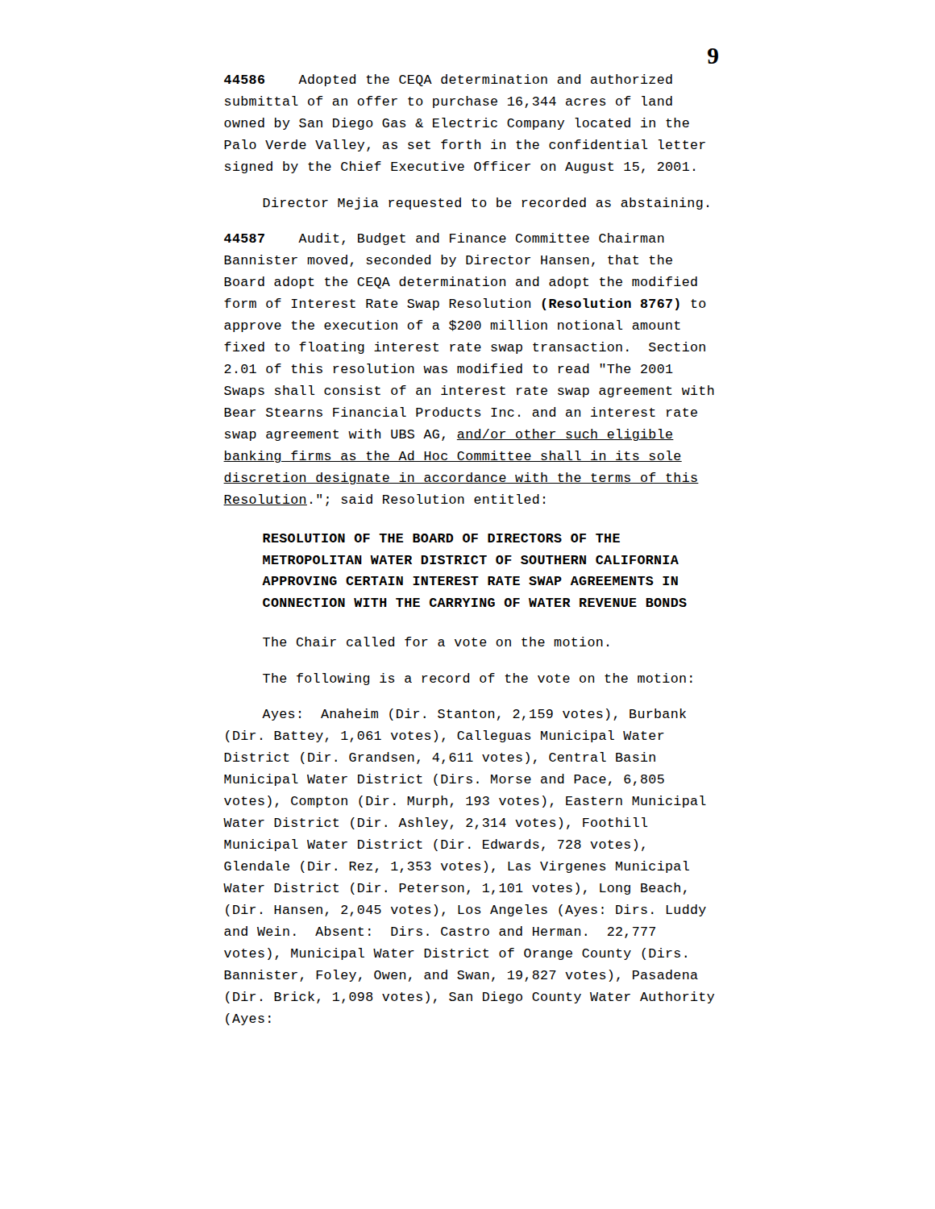9
44586 Adopted the CEQA determination and authorized submittal of an offer to purchase 16,344 acres of land owned by San Diego Gas & Electric Company located in the Palo Verde Valley, as set forth in the confidential letter signed by the Chief Executive Officer on August 15, 2001.
Director Mejia requested to be recorded as abstaining.
44587 Audit, Budget and Finance Committee Chairman Bannister moved, seconded by Director Hansen, that the Board adopt the CEQA determination and adopt the modified form of Interest Rate Swap Resolution (Resolution 8767) to approve the execution of a $200 million notional amount fixed to floating interest rate swap transaction. Section 2.01 of this resolution was modified to read "The 2001 Swaps shall consist of an interest rate swap agreement with Bear Stearns Financial Products Inc. and an interest rate swap agreement with UBS AG, and/or other such eligible banking firms as the Ad Hoc Committee shall in its sole discretion designate in accordance with the terms of this Resolution."; said Resolution entitled:
RESOLUTION OF THE BOARD OF DIRECTORS OF THE METROPOLITAN WATER DISTRICT OF SOUTHERN CALIFORNIA APPROVING CERTAIN INTEREST RATE SWAP AGREEMENTS IN CONNECTION WITH THE CARRYING OF WATER REVENUE BONDS
The Chair called for a vote on the motion.
The following is a record of the vote on the motion:
Ayes: Anaheim (Dir. Stanton, 2,159 votes), Burbank (Dir. Battey, 1,061 votes), Calleguas Municipal Water District (Dir. Grandsen, 4,611 votes), Central Basin Municipal Water District (Dirs. Morse and Pace, 6,805 votes), Compton (Dir. Murph, 193 votes), Eastern Municipal Water District (Dir. Ashley, 2,314 votes), Foothill Municipal Water District (Dir. Edwards, 728 votes), Glendale (Dir. Rez, 1,353 votes), Las Virgenes Municipal Water District (Dir. Peterson, 1,101 votes), Long Beach, (Dir. Hansen, 2,045 votes), Los Angeles (Ayes: Dirs. Luddy and Wein. Absent: Dirs. Castro and Herman. 22,777 votes), Municipal Water District of Orange County (Dirs. Bannister, Foley, Owen, and Swan, 19,827 votes), Pasadena (Dir. Brick, 1,098 votes), San Diego County Water Authority (Ayes: